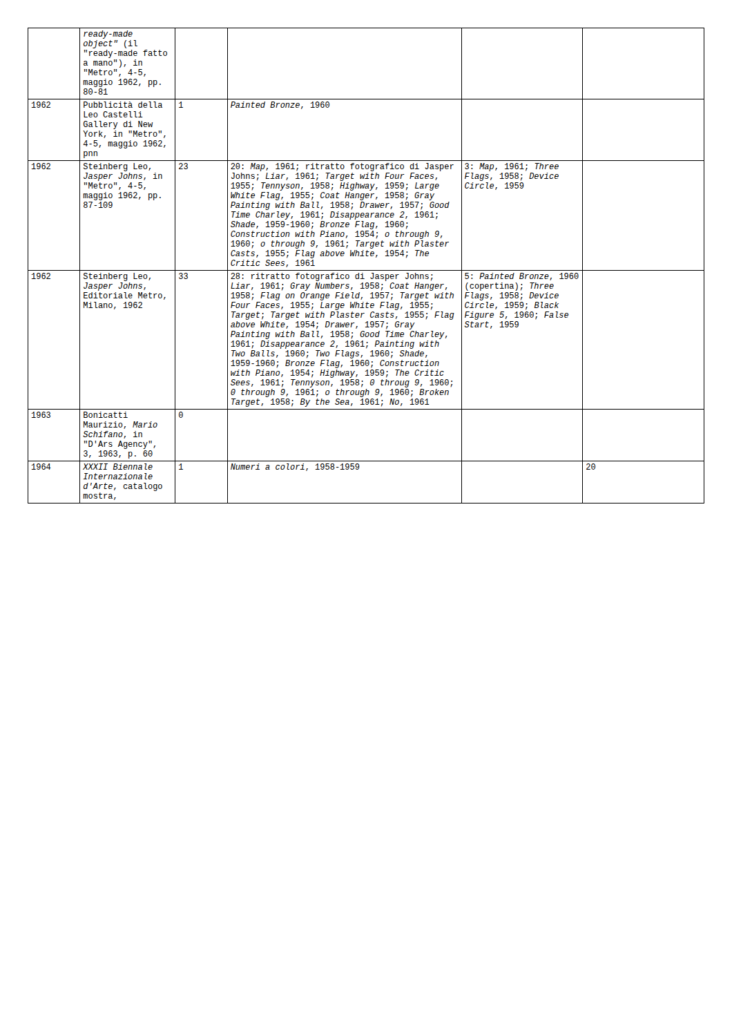| | ready-made object" (il "ready-made fatto a mano"), in "Metro", 4-5, maggio 1962, pp. 80-81 | | | | |
| 1962 | Pubblicità della Leo Castelli Gallery di New York, in "Metro", 4-5, maggio 1962, pnn | 1 | Painted Bronze , 1960 | | |
| 1962 | Steinberg Leo, Jasper Johns , in "Metro", 4-5, maggio 1962, pp. 87-109 | 23 | 20: Map , 1961; ritratto fotografico di Jasper Johns; Liar , 1961; Target with Four Faces , 1955; Tennyson , 1958; Highway , 1959; Large White Flag , 1955; Coat Hanger , 1958; Gray Painting with Ball , 1958; Drawer , 1957; Good Time Charley , 1961; Disappearance 2 , 1961; Shade , 1959-1960; Bronze Flag , 1960; Construction with Piano , 1954; o through 9 , 1960; o through 9 , 1961; Target with Plaster Casts , 1955; Flag above White , 1954; The Critic Sees , 1961 | 3: Map , 1961; Three Flags , 1958; Device Circle , 1959 | |
| 1962 | Steinberg Leo, Jasper Johns , Editoriale Metro, Milano, 1962 | 33 | 28: ritratto fotografico di Jasper Johns; Liar , 1961; Gray Numbers , 1958; Coat Hanger , 1958; Flag on Orange Field , 1957; Target with Four Faces , 1955; Large White Flag , 1955; Target ; Target with Plaster Casts , 1955; Flag above White , 1954; Drawer , 1957; Gray Painting with Ball , 1958; Good Time Charley , 1961; Disappearance 2 , 1961; Painting with Two Balls , 1960; Two Flags , 1960; Shade , 1959-1960; Bronze Flag , 1960; Construction with Piano , 1954; Highway , 1959; The Critic Sees , 1961; Tennyson , 1958; 0 throug 9 , 1960; 0 through 9 , 1961; o through 9 , 1960; Broken Target , 1958; By the Sea , 1961; No , 1961 | 5: Painted Bronze , 1960 (copertina); Three Flags , 1958; Device Circle , 1959; Black Figure 5 , 1960; False Start , 1959 | |
| 1963 | Bonicatti Maurizio, Mario Schifano , in "D'Ars Agency", 3, 1963, p. 60 | 0 | | | |
| 1964 | XXXII Biennale Internazionale d'Arte , catalogo mostra, | 1 | Numeri a colori , 1958-1959 | | 20 |